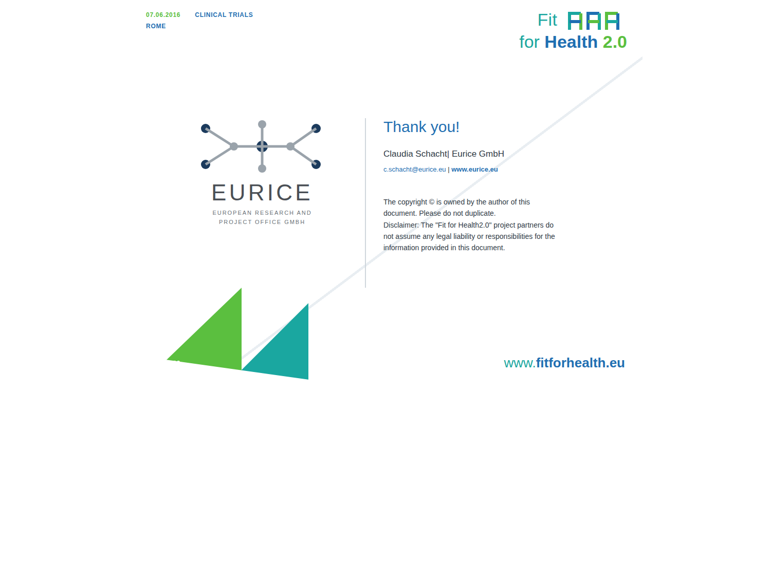07.06.2016 CLINICAL TRIALS ROME
Fit
for Health 2.0
EURICE
EUROPEAN RESEARCH AND
PROJECT OFFICE GMBH
Thank you!
Claudia Schacht| Eurice GmbH
c.schacht@eurice.eu | www.eurice.eu
The copyright © is owned by the author of this
document. Please do not duplicate.
Disclaimer: The "Fit for Health2.0" project partners do
not assume any legal liability or responsibilities for the
information provided in this document.
26
www. fitforhealth.eu